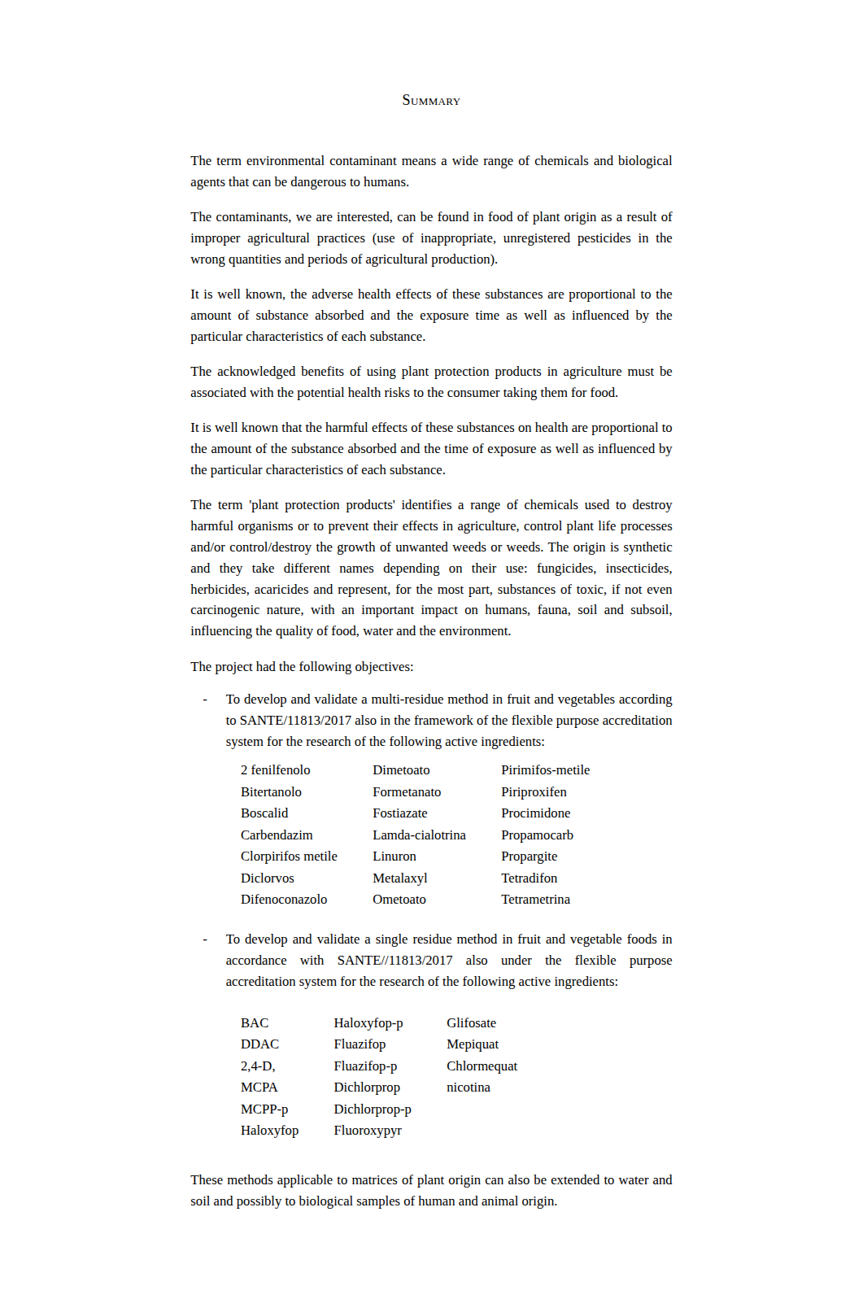Summary
The term environmental contaminant means a wide range of chemicals and biological agents that can be dangerous to humans.
The contaminants, we are interested, can be found in food of plant origin as a result of improper agricultural practices (use of inappropriate, unregistered pesticides in the wrong quantities and periods of agricultural production).
It is well known, the adverse health effects of these substances are proportional to the amount of substance absorbed and the exposure time as well as influenced by the particular characteristics of each substance.
The acknowledged benefits of using plant protection products in agriculture must be associated with the potential health risks to the consumer taking them for food.
It is well known that the harmful effects of these substances on health are proportional to the amount of the substance absorbed and the time of exposure as well as influenced by the particular characteristics of each substance.
The term 'plant protection products' identifies a range of chemicals used to destroy harmful organisms or to prevent their effects in agriculture, control plant life processes and/or control/destroy the growth of unwanted weeds or weeds. The origin is synthetic and they take different names depending on their use: fungicides, insecticides, herbicides, acaricides and represent, for the most part, substances of toxic, if not even carcinogenic nature, with an important impact on humans, fauna, soil and subsoil, influencing the quality of food, water and the environment.
The project had the following objectives:
To develop and validate a multi-residue method in fruit and vegetables according to SANTE/11813/2017 also in the framework of the flexible purpose accreditation system for the research of the following active ingredients:
| 2 fenilfenolo | Dimetoato | Pirimifos-metile |
| Bitertanolo | Formetanato | Piriproxifen |
| Boscalid | Fostiazate | Procimidone |
| Carbendazim | Lamda-cialotrina | Propamocarb |
| Clorpirifos metile | Linuron | Propargite |
| Diclorvos | Metalaxyl | Tetradifon |
| Difenoconazolo | Ometoato | Tetrametrina |
To develop and validate a single residue method in fruit and vegetable foods in accordance with SANTE//11813/2017 also under the flexible purpose accreditation system for the research of the following active ingredients:
| BAC | Haloxyfop-p | Glifosate |
| DDAC | Fluazifop | Mepiquat |
| 2,4-D, | Fluazifop-p | Chlormequat |
| MCPA | Dichlorprop | nicotina |
| MCPP-p | Dichlorprop-p | |
| Haloxyfop | Fluoroxypyr | |
These methods applicable to matrices of plant origin can also be extended to water and soil and possibly to biological samples of human and animal origin.